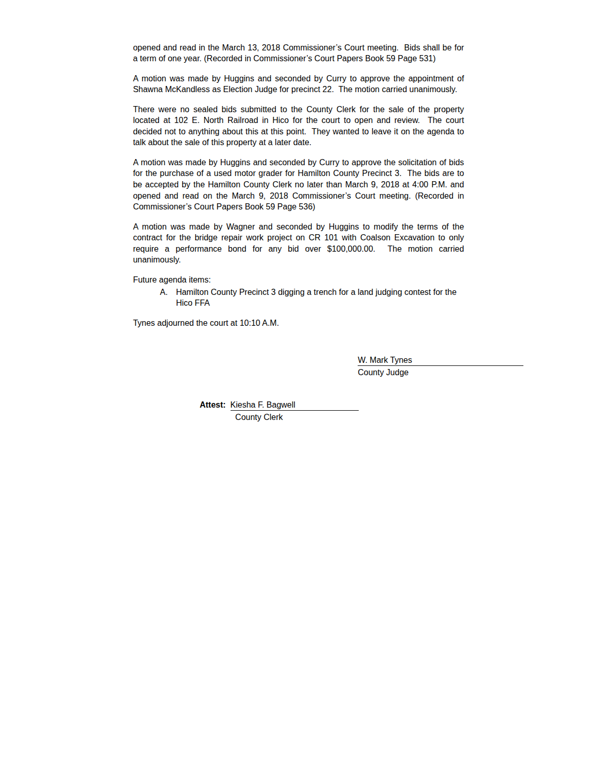opened and read in the March 13, 2018 Commissioner’s Court meeting. Bids shall be for a term of one year. (Recorded in Commissioner’s Court Papers Book 59 Page 531)
A motion was made by Huggins and seconded by Curry to approve the appointment of Shawna McKandless as Election Judge for precinct 22. The motion carried unanimously.
There were no sealed bids submitted to the County Clerk for the sale of the property located at 102 E. North Railroad in Hico for the court to open and review. The court decided not to anything about this at this point. They wanted to leave it on the agenda to talk about the sale of this property at a later date.
A motion was made by Huggins and seconded by Curry to approve the solicitation of bids for the purchase of a used motor grader for Hamilton County Precinct 3. The bids are to be accepted by the Hamilton County Clerk no later than March 9, 2018 at 4:00 P.M. and opened and read on the March 9, 2018 Commissioner’s Court meeting. (Recorded in Commissioner’s Court Papers Book 59 Page 536)
A motion was made by Wagner and seconded by Huggins to modify the terms of the contract for the bridge repair work project on CR 101 with Coalson Excavation to only require a performance bond for any bid over $100,000.00. The motion carried unanimously.
Future agenda items:
Hamilton County Precinct 3 digging a trench for a land judging contest for the Hico FFA
Tynes adjourned the court at 10:10 A.M.
W. Mark Tynes
County Judge
Attest: Kiesha F. Bagwell
County Clerk